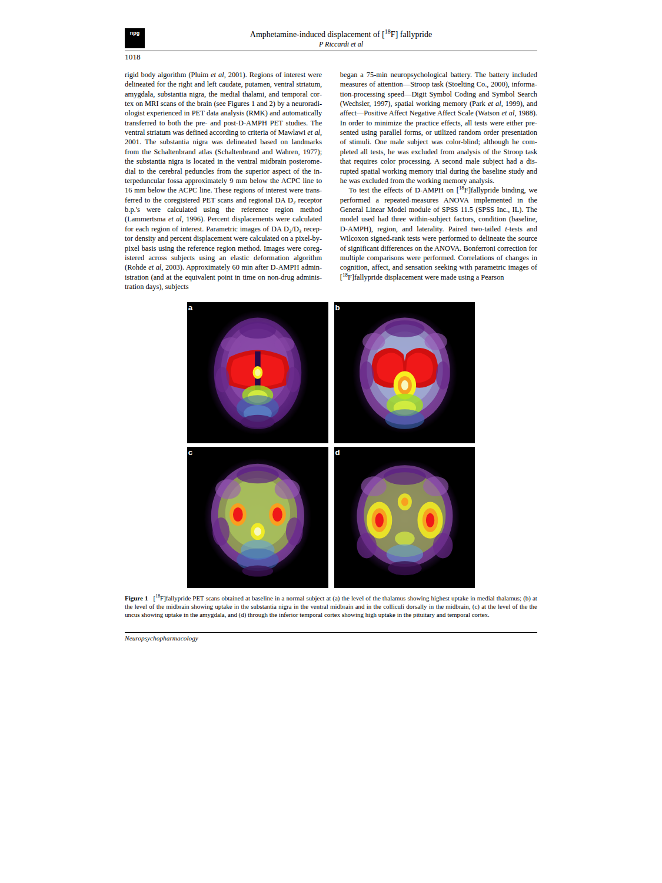npg
Amphetamine-induced displacement of [18F] fallypride
P Riccardi et al
1018
rigid body algorithm (Pluim et al, 2001). Regions of interest were delineated for the right and left caudate, putamen, ventral striatum, amygdala, substantia nigra, the medial thalami, and temporal cortex on MRI scans of the brain (see Figures 1 and 2) by a neuroradiologist experienced in PET data analysis (RMK) and automatically transferred to both the pre- and post-D-AMPH PET studies. The ventral striatum was defined according to criteria of Mawlawi et al, 2001. The substantia nigra was delineated based on landmarks from the Schaltenbrand atlas (Schaltenbrand and Wahren, 1977); the substantia nigra is located in the ventral midbrain posteromedial to the cerebral peduncles from the superior aspect of the interpeduncular fossa approximately 9 mm below the ACPC line to 16 mm below the ACPC line. These regions of interest were transferred to the coregistered PET scans and regional DA D2 receptor b.p.'s were calculated using the reference region method (Lammertsma et al, 1996). Percent displacements were calculated for each region of interest. Parametric images of DA D2/D3 receptor density and percent displacement were calculated on a pixel-by-pixel basis using the reference region method. Images were coregistered across subjects using an elastic deformation algorithm (Rohde et al, 2003). Approximately 60 min after D-AMPH administration (and at the equivalent point in time on non-drug administration days), subjects
began a 75-min neuropsychological battery. The battery included measures of attention—Stroop task (Stoelting Co., 2000), information-processing speed—Digit Symbol Coding and Symbol Search (Wechsler, 1997), spatial working memory (Park et al, 1999), and affect—Positive Affect Negative Affect Scale (Watson et al, 1988). In order to minimize the practice effects, all tests were either presented using parallel forms, or utilized random order presentation of stimuli. One male subject was color-blind; although he completed all tests, he was excluded from analysis of the Stroop task that requires color processing. A second male subject had a disrupted spatial working memory trial during the baseline study and he was excluded from the working memory analysis.
To test the effects of D-AMPH on [18F]fallypride binding, we performed a repeated-measures ANOVA implemented in the General Linear Model module of SPSS 11.5 (SPSS Inc., IL). The model used had three within-subject factors, condition (baseline, D-AMPH), region, and laterality. Paired two-tailed t-tests and Wilcoxon signed-rank tests were performed to delineate the source of significant differences on the ANOVA. Bonferroni correction for multiple comparisons were performed. Correlations of changes in cognition, affect, and sensation seeking with parametric images of [18F]fallypride displacement were made using a Pearson
a
b
c
d
Figure 1 [18F]fallypride PET scans obtained at baseline in a normal subject at (a) the level of the thalamus showing highest uptake in medial thalamus; (b) at the level of the midbrain showing uptake in the substantia nigra in the ventral midbrain and in the colliculi dorsally in the midbrain, (c) at the level of the the uncus showing uptake in the amygdala, and (d) through the inferior temporal cortex showing high uptake in the pituitary and temporal cortex.
Neuropsychopharmacology